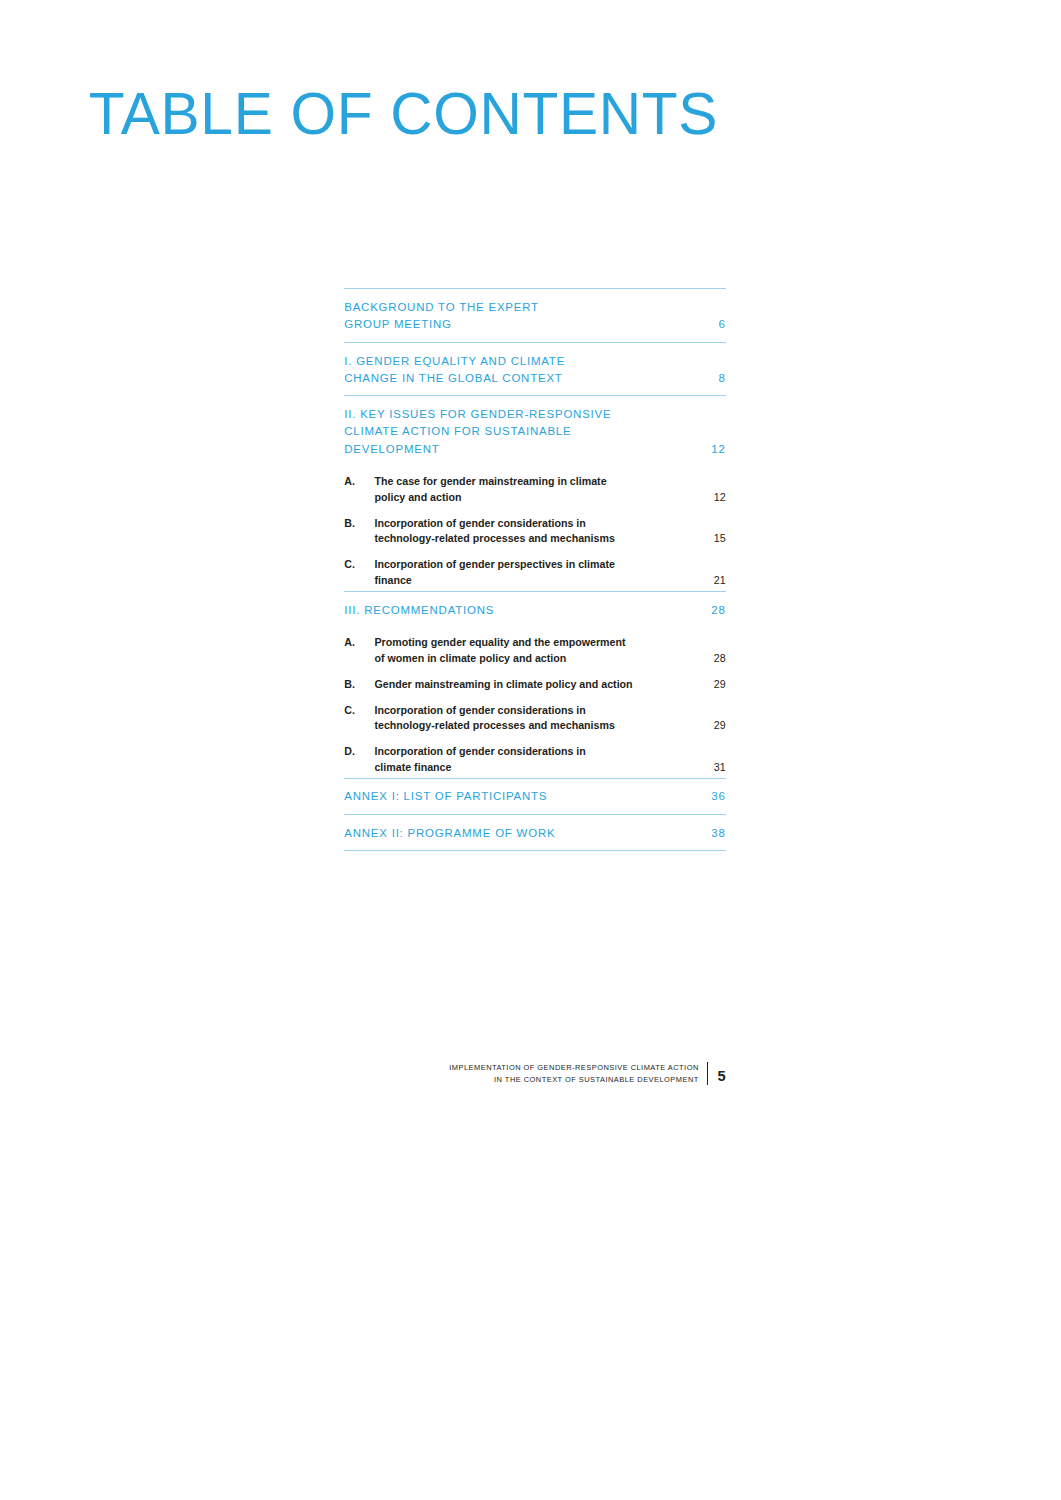TABLE OF CONTENTS
| BACKGROUND TO THE EXPERT GROUP MEETING | 6 |
| I. GENDER EQUALITY AND CLIMATE CHANGE IN THE GLOBAL CONTEXT | 8 |
| II. KEY ISSUES FOR GENDER-RESPONSIVE CLIMATE ACTION FOR SUSTAINABLE DEVELOPMENT | 12 |
| A. | The case for gender mainstreaming in climate policy and action | 12 |
| B. | Incorporation of gender considerations in technology-related processes and mechanisms | 15 |
| C. | Incorporation of gender perspectives in climate finance | 21 |
| III. RECOMMENDATIONS | 28 |
| A. | Promoting gender equality and the empowerment of women in climate policy and action | 28 |
| B. | Gender mainstreaming in climate policy and action | 29 |
| C. | Incorporation of gender considerations in technology-related processes and mechanisms | 29 |
| D. | Incorporation of gender considerations in climate finance | 31 |
| ANNEX I: LIST OF PARTICIPANTS | 36 |
| ANNEX II: PROGRAMME OF WORK | 38 |
IMPLEMENTATION OF GENDER-RESPONSIVE CLIMATE ACTION
IN THE CONTEXT OF SUSTAINABLE DEVELOPMENT
5